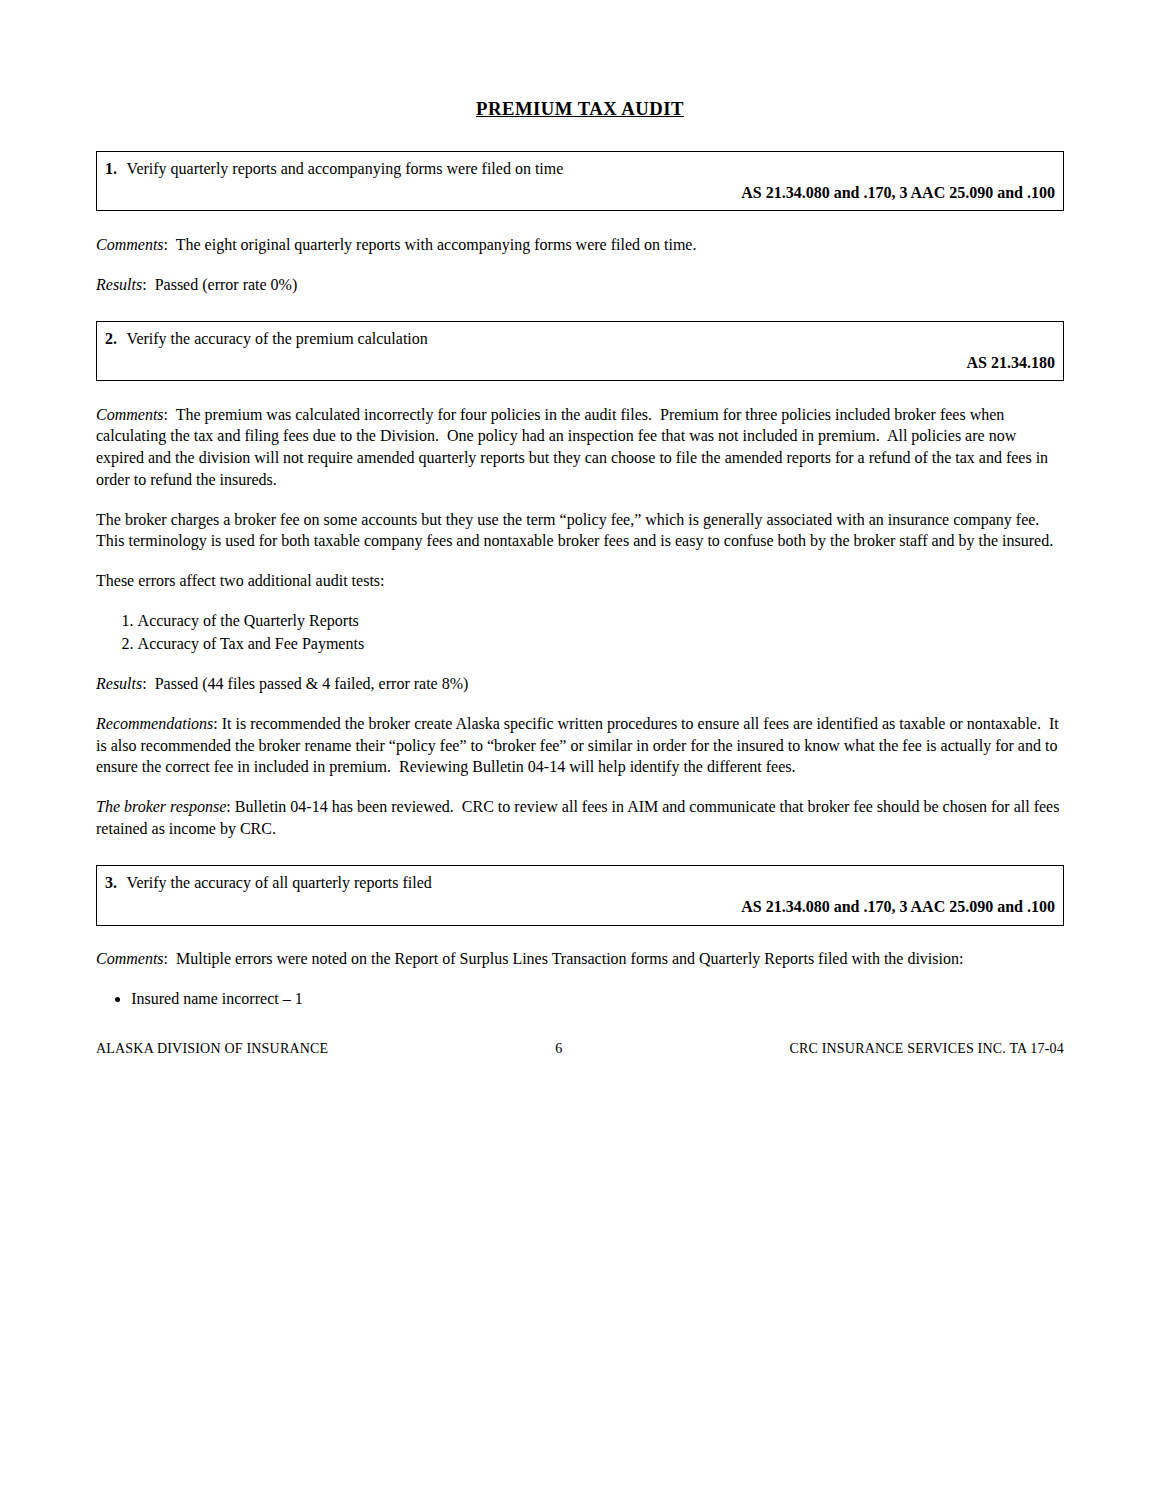PREMIUM TAX AUDIT
1. Verify quarterly reports and accompanying forms were filed on time
AS 21.34.080 and .170, 3 AAC 25.090 and .100
Comments: The eight original quarterly reports with accompanying forms were filed on time.
Results: Passed (error rate 0%)
2. Verify the accuracy of the premium calculation
AS 21.34.180
Comments: The premium was calculated incorrectly for four policies in the audit files. Premium for three policies included broker fees when calculating the tax and filing fees due to the Division. One policy had an inspection fee that was not included in premium. All policies are now expired and the division will not require amended quarterly reports but they can choose to file the amended reports for a refund of the tax and fees in order to refund the insureds.
The broker charges a broker fee on some accounts but they use the term “policy fee,” which is generally associated with an insurance company fee. This terminology is used for both taxable company fees and nontaxable broker fees and is easy to confuse both by the broker staff and by the insured.
These errors affect two additional audit tests:
Accuracy of the Quarterly Reports
Accuracy of Tax and Fee Payments
Results: Passed (44 files passed & 4 failed, error rate 8%)
Recommendations: It is recommended the broker create Alaska specific written procedures to ensure all fees are identified as taxable or nontaxable. It is also recommended the broker rename their “policy fee” to “broker fee” or similar in order for the insured to know what the fee is actually for and to ensure the correct fee in included in premium. Reviewing Bulletin 04-14 will help identify the different fees.
The broker response: Bulletin 04-14 has been reviewed. CRC to review all fees in AIM and communicate that broker fee should be chosen for all fees retained as income by CRC.
3. Verify the accuracy of all quarterly reports filed
AS 21.34.080 and .170, 3 AAC 25.090 and .100
Comments: Multiple errors were noted on the Report of Surplus Lines Transaction forms and Quarterly Reports filed with the division:
Insured name incorrect – 1
ALASKA DIVISION OF INSURANCE
6
CRC INSURANCE SERVICES INC. TA 17-04